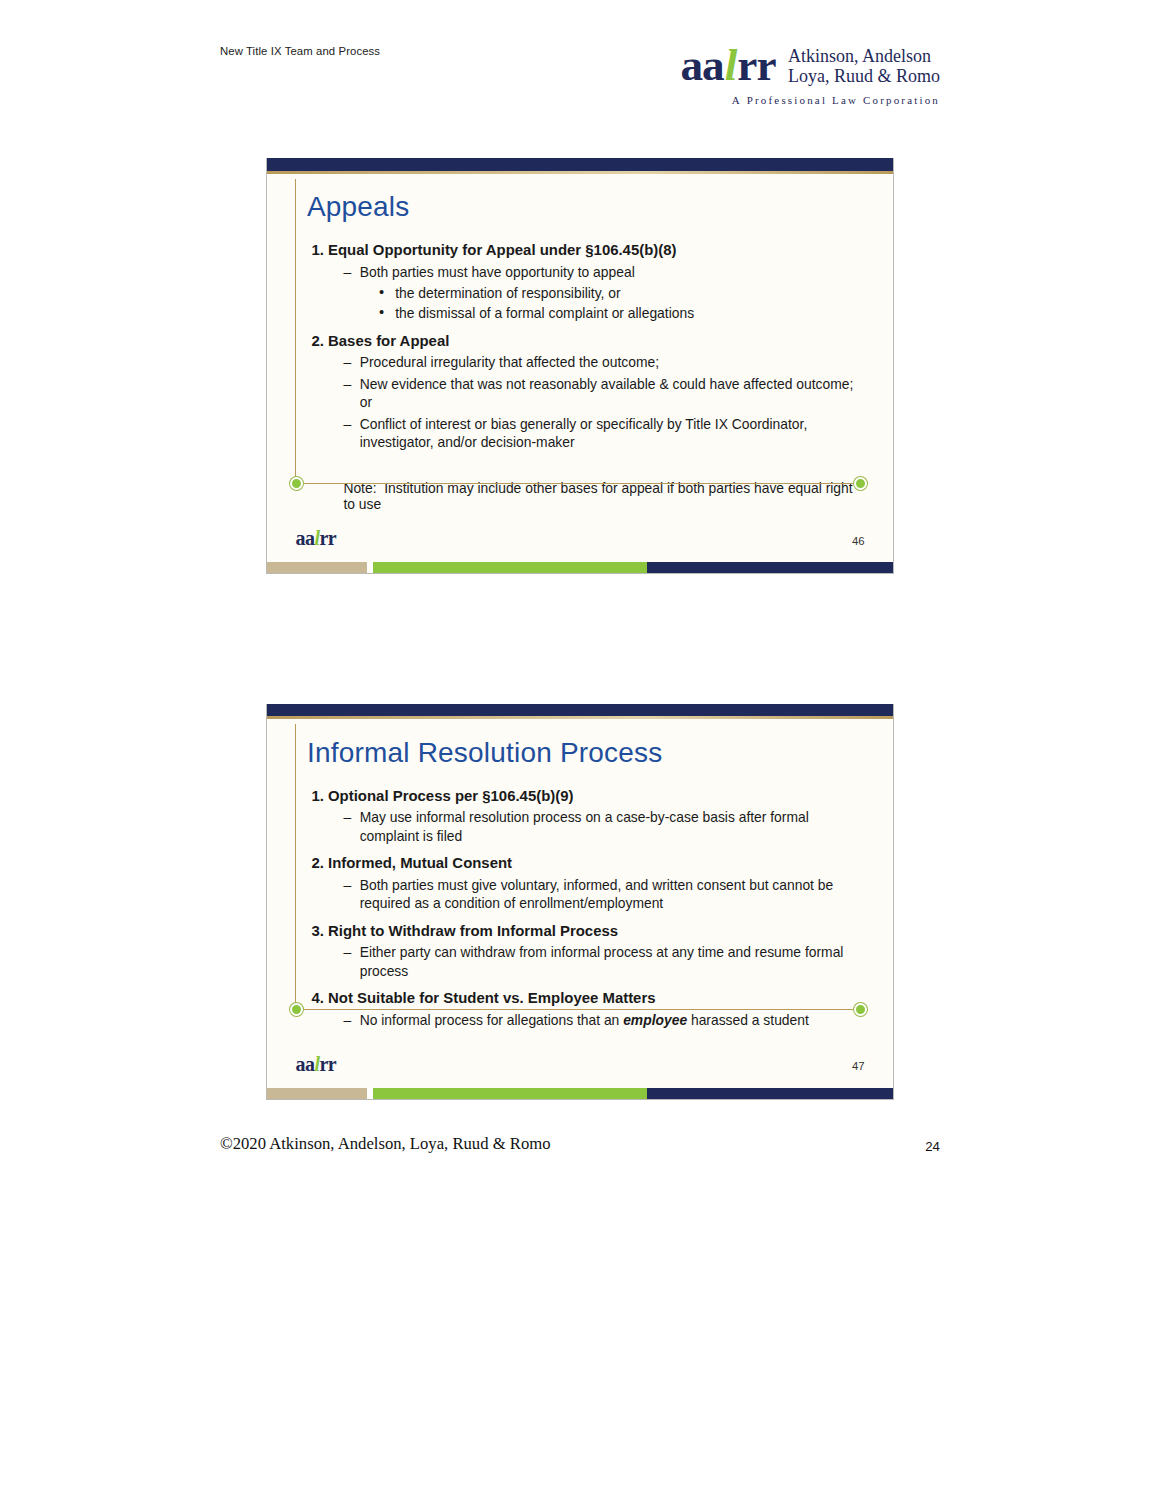New Title IX Team and Process
aalrr Atkinson, Andelson
Loya, Ruud & Romo
A Professional Law Corporation
Appeals
Equal Opportunity for Appeal under §106.45(b)(8)
Both parties must have opportunity to appeal
the determination of responsibility, or
the dismissal of a formal complaint or allegations
Bases for Appeal
Procedural irregularity that affected the outcome;
New evidence that was not reasonably available & could have affected outcome; or
Conflict of interest or bias generally or specifically by Title IX Coordinator, investigator, and/or decision-maker
Note: Institution may include other bases for appeal if both parties have equal right to use
aalrr 46
Informal Resolution Process
Optional Process per §106.45(b)(9)
May use informal resolution process on a case-by-case basis after formal complaint is filed
Informed, Mutual Consent
Both parties must give voluntary, informed, and written consent but cannot be required as a condition of enrollment/employment
Right to Withdraw from Informal Process
Either party can withdraw from informal process at any time and resume formal process
Not Suitable for Student vs. Employee Matters
No informal process for allegations that an employee harassed a student
aalrr 47
©2020 Atkinson, Andelson, Loya, Ruud & Romo
24